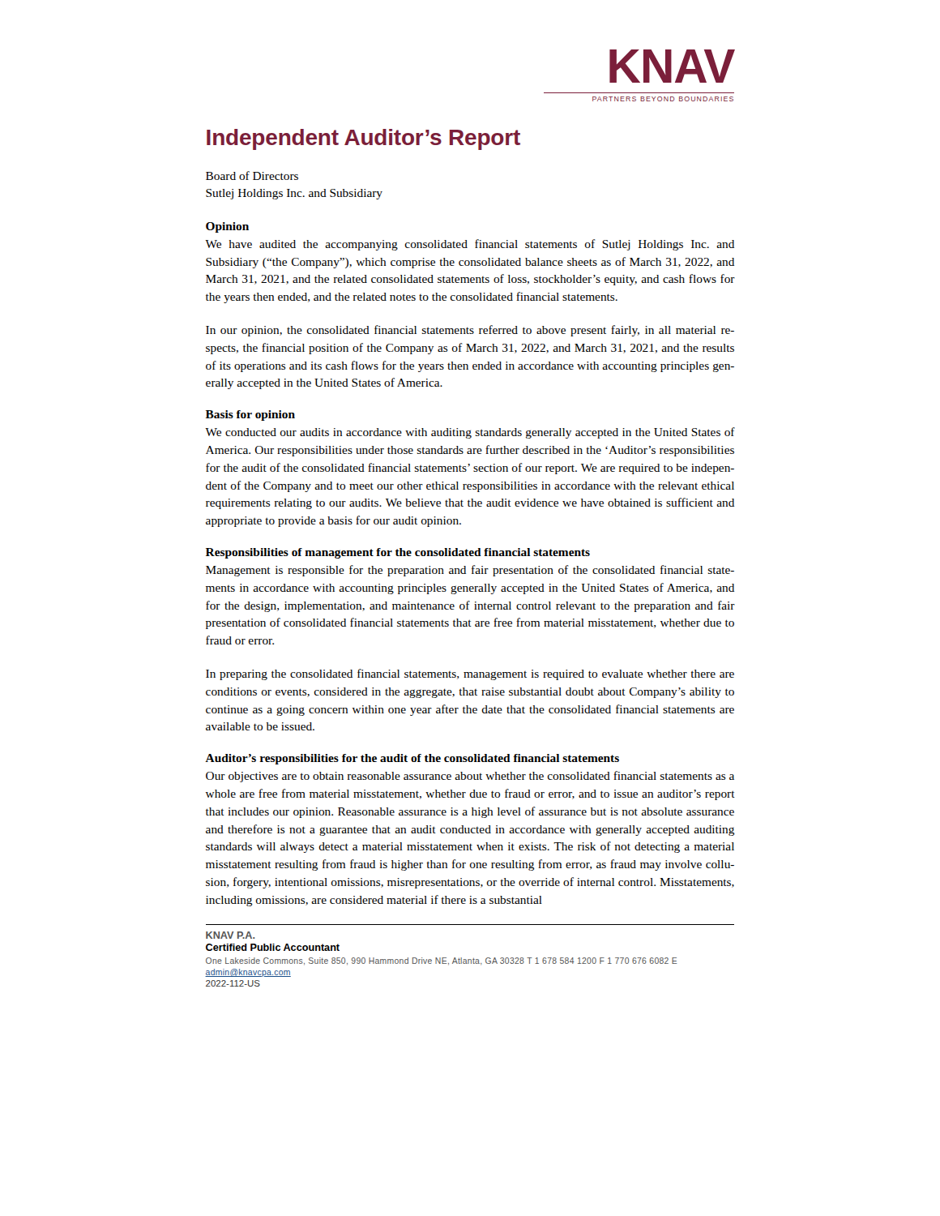KNAV
Partners Beyond Boundaries
Independent Auditor’s Report
Board of Directors
Sutlej Holdings Inc. and Subsidiary
Opinion
We have audited the accompanying consolidated financial statements of Sutlej Holdings Inc. and Subsidiary (“the Company”), which comprise the consolidated balance sheets as of March 31, 2022, and March 31, 2021, and the related consolidated statements of loss, stockholder’s equity, and cash flows for the years then ended, and the related notes to the consolidated financial statements.
In our opinion, the consolidated financial statements referred to above present fairly, in all material respects, the financial position of the Company as of March 31, 2022, and March 31, 2021, and the results of its operations and its cash flows for the years then ended in accordance with accounting principles generally accepted in the United States of America.
Basis for opinion
We conducted our audits in accordance with auditing standards generally accepted in the United States of America. Our responsibilities under those standards are further described in the ‘Auditor’s responsibilities for the audit of the consolidated financial statements’ section of our report. We are required to be independent of the Company and to meet our other ethical responsibilities in accordance with the relevant ethical requirements relating to our audits. We believe that the audit evidence we have obtained is sufficient and appropriate to provide a basis for our audit opinion.
Responsibilities of management for the consolidated financial statements
Management is responsible for the preparation and fair presentation of the consolidated financial statements in accordance with accounting principles generally accepted in the United States of America, and for the design, implementation, and maintenance of internal control relevant to the preparation and fair presentation of consolidated financial statements that are free from material misstatement, whether due to fraud or error.
In preparing the consolidated financial statements, management is required to evaluate whether there are conditions or events, considered in the aggregate, that raise substantial doubt about Company’s ability to continue as a going concern within one year after the date that the consolidated financial statements are available to be issued.
Auditor’s responsibilities for the audit of the consolidated financial statements
Our objectives are to obtain reasonable assurance about whether the consolidated financial statements as a whole are free from material misstatement, whether due to fraud or error, and to issue an auditor’s report that includes our opinion. Reasonable assurance is a high level of assurance but is not absolute assurance and therefore is not a guarantee that an audit conducted in accordance with generally accepted auditing standards will always detect a material misstatement when it exists. The risk of not detecting a material misstatement resulting from fraud is higher than for one resulting from error, as fraud may involve collusion, forgery, intentional omissions, misrepresentations, or the override of internal control. Misstatements, including omissions, are considered material if there is a substantial
KNAV P.A.
Certified Public Accountant
One Lakeside Commons, Suite 850, 990 Hammond Drive NE, Atlanta, GA 30328 T 1 678 584 1200 F 1 770 676 6082 E admin@knavcpa.com
2022-112-US